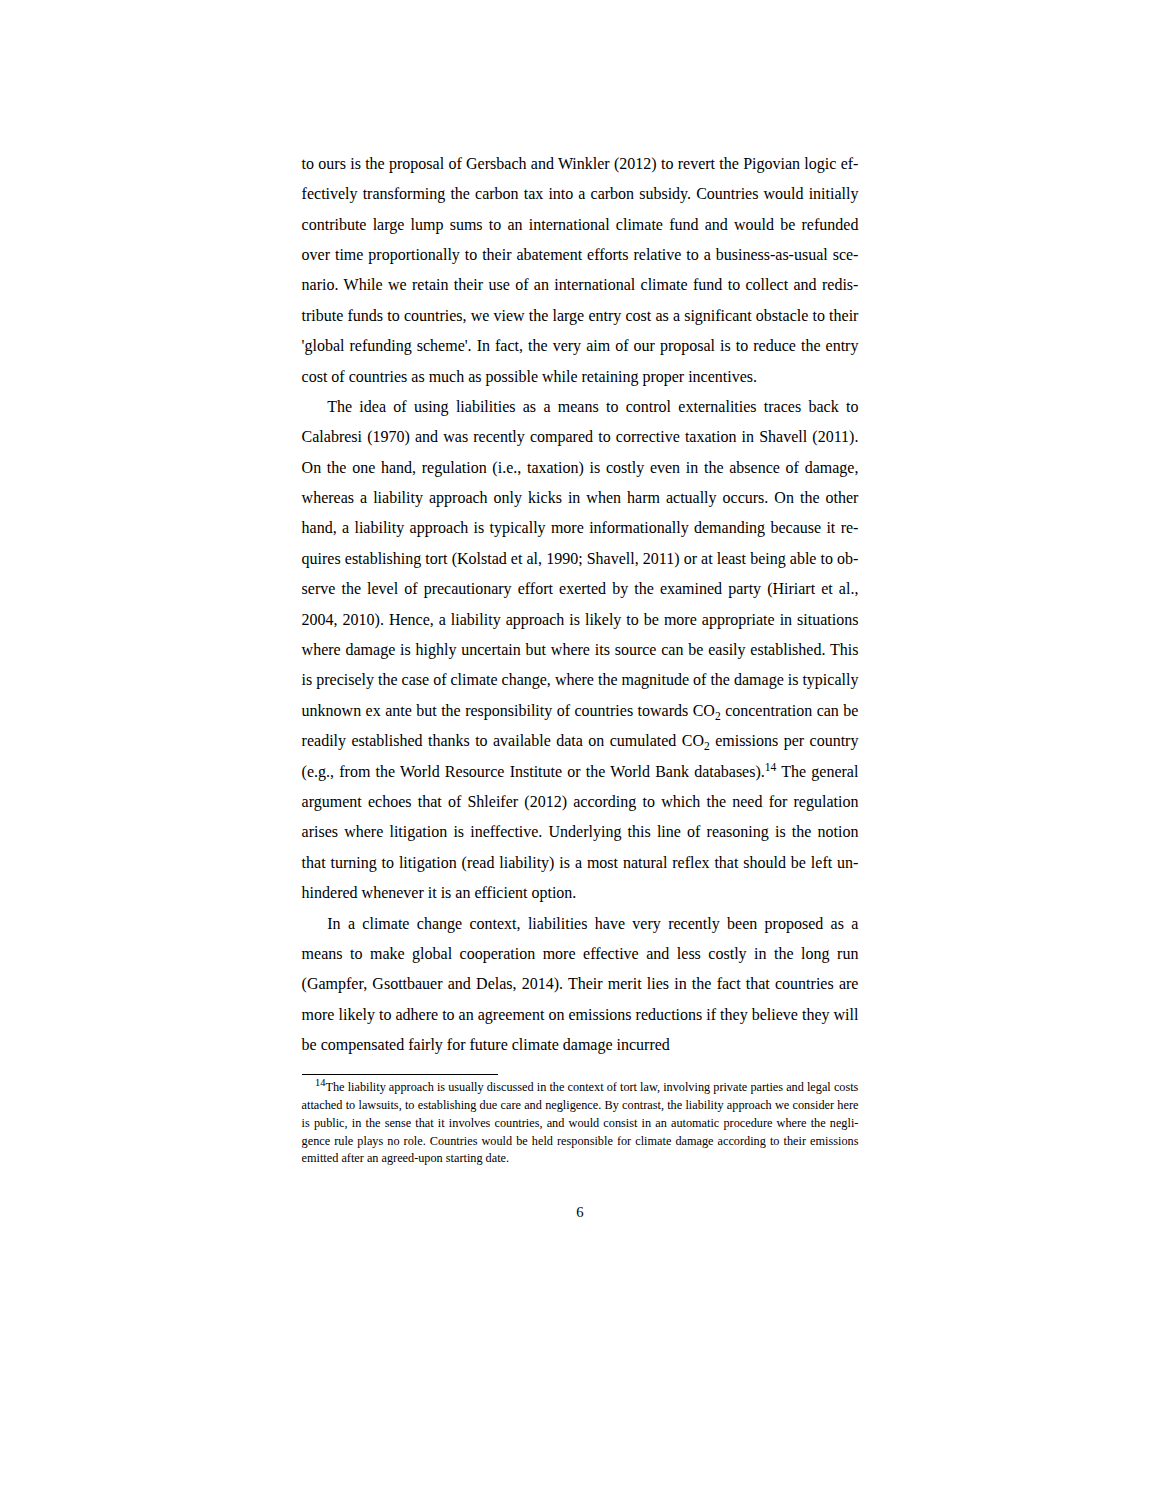to ours is the proposal of Gersbach and Winkler (2012) to revert the Pigovian logic effectively transforming the carbon tax into a carbon subsidy. Countries would initially contribute large lump sums to an international climate fund and would be refunded over time proportionally to their abatement efforts relative to a business-as-usual scenario. While we retain their use of an international climate fund to collect and redistribute funds to countries, we view the large entry cost as a significant obstacle to their 'global refunding scheme'. In fact, the very aim of our proposal is to reduce the entry cost of countries as much as possible while retaining proper incentives.
The idea of using liabilities as a means to control externalities traces back to Calabresi (1970) and was recently compared to corrective taxation in Shavell (2011). On the one hand, regulation (i.e., taxation) is costly even in the absence of damage, whereas a liability approach only kicks in when harm actually occurs. On the other hand, a liability approach is typically more informationally demanding because it requires establishing tort (Kolstad et al, 1990; Shavell, 2011) or at least being able to observe the level of precautionary effort exerted by the examined party (Hiriart et al., 2004, 2010). Hence, a liability approach is likely to be more appropriate in situations where damage is highly uncertain but where its source can be easily established. This is precisely the case of climate change, where the magnitude of the damage is typically unknown ex ante but the responsibility of countries towards CO2 concentration can be readily established thanks to available data on cumulated CO2 emissions per country (e.g., from the World Resource Institute or the World Bank databases).14 The general argument echoes that of Shleifer (2012) according to which the need for regulation arises where litigation is ineffective. Underlying this line of reasoning is the notion that turning to litigation (read liability) is a most natural reflex that should be left unhindered whenever it is an efficient option.
In a climate change context, liabilities have very recently been proposed as a means to make global cooperation more effective and less costly in the long run (Gampfer, Gsottbauer and Delas, 2014). Their merit lies in the fact that countries are more likely to adhere to an agreement on emissions reductions if they believe they will be compensated fairly for future climate damage incurred
14The liability approach is usually discussed in the context of tort law, involving private parties and legal costs attached to lawsuits, to establishing due care and negligence. By contrast, the liability approach we consider here is public, in the sense that it involves countries, and would consist in an automatic procedure where the negligence rule plays no role. Countries would be held responsible for climate damage according to their emissions emitted after an agreed-upon starting date.
6